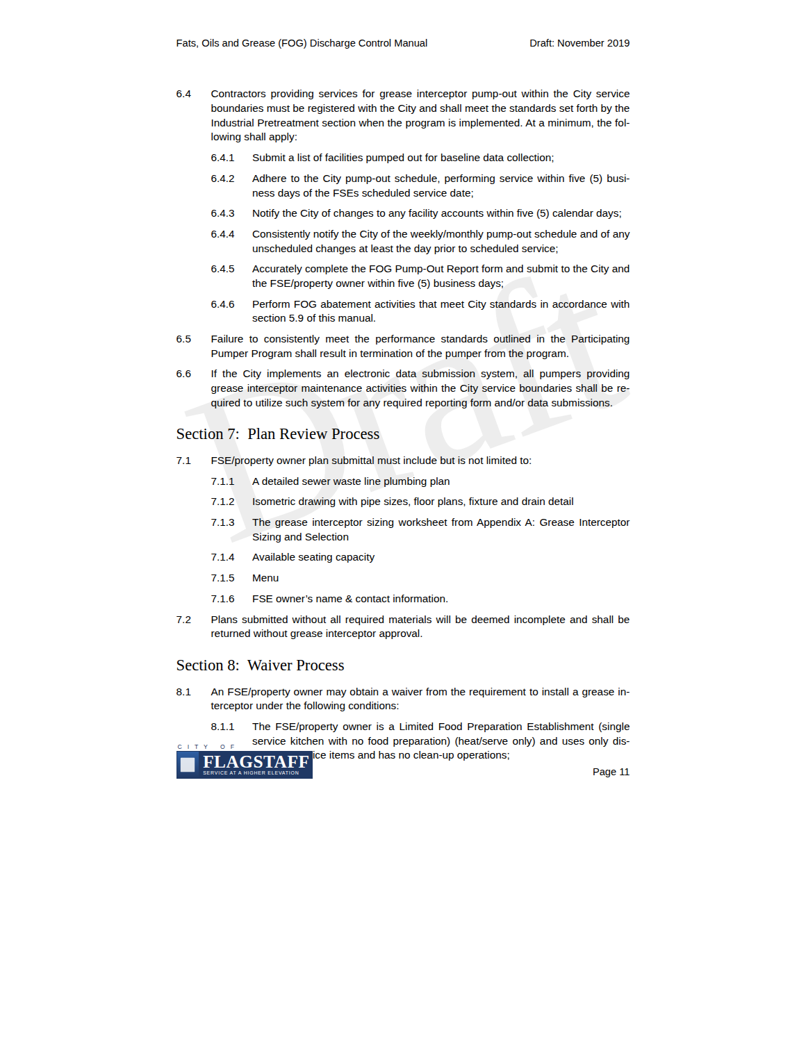Draft
Fats, Oils and Grease (FOG) Discharge Control Manual
Draft: November 2019
6.4
Contractors providing services for grease interceptor pump-out within the City service boundaries must be registered with the City and shall meet the standards set forth by the Industrial Pretreatment section when the program is implemented. At a minimum, the following shall apply:
6.4.1
Submit a list of facilities pumped out for baseline data collection;
6.4.2
Adhere to the City pump-out schedule, performing service within five (5) business days of the FSEs scheduled service date;
6.4.3
Notify the City of changes to any facility accounts within five (5) calendar days;
6.4.4
Consistently notify the City of the weekly/monthly pump-out schedule and of any unscheduled changes at least the day prior to scheduled service;
6.4.5
Accurately complete the FOG Pump-Out Report form and submit to the City and the FSE/property owner within five (5) business days;
6.4.6
Perform FOG abatement activities that meet City standards in accordance with section 5.9 of this manual.
6.5
Failure to consistently meet the performance standards outlined in the Participating Pumper Program shall result in termination of the pumper from the program.
6.6
If the City implements an electronic data submission system, all pumpers providing grease interceptor maintenance activities within the City service boundaries shall be required to utilize such system for any required reporting form and/or data submissions.
Section 7: Plan Review Process
7.1
FSE/property owner plan submittal must include but is not limited to:
7.1.1
A detailed sewer waste line plumbing plan
7.1.2
Isometric drawing with pipe sizes, floor plans, fixture and drain detail
7.1.3
The grease interceptor sizing worksheet from Appendix A: Grease Interceptor Sizing and Selection
7.1.4
Available seating capacity
7.1.5
Menu
7.1.6
FSE owner’s name & contact information.
7.2
Plans submitted without all required materials will be deemed incomplete and shall be returned without grease interceptor approval.
Section 8: Waiver Process
8.1
An FSE/property owner may obtain a waiver from the requirement to install a grease interceptor under the following conditions:
8.1.1
The FSE/property owner is a Limited Food Preparation Establishment (single service kitchen with no food preparation) (heat/serve only) and uses only disposable service items and has no clean-up operations;
C I T Y O F
FLAGSTAFF
SERVICE AT A HIGHER ELEVATION
Page 11